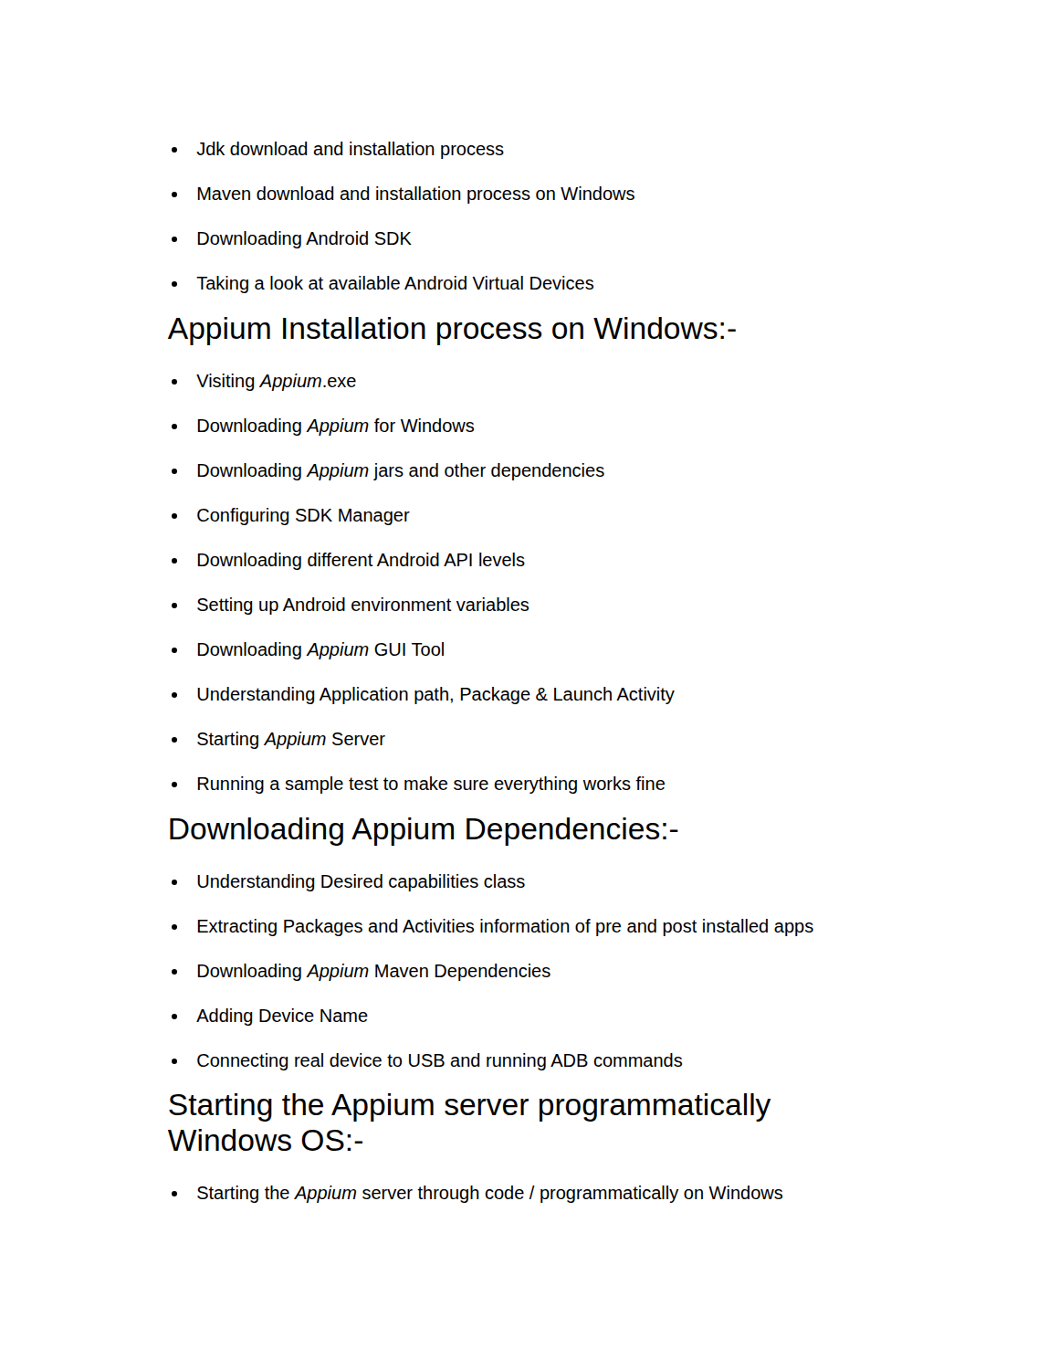Jdk download and installation process
Maven download and installation process on Windows
Downloading Android SDK
Taking a look at available Android Virtual Devices
Appium Installation process on Windows:-
Visiting Appium.exe
Downloading Appium for Windows
Downloading Appium jars and other dependencies
Configuring SDK Manager
Downloading different Android API levels
Setting up Android environment variables
Downloading Appium GUI Tool
Understanding Application path, Package & Launch Activity
Starting Appium Server
Running a sample test to make sure everything works fine
Downloading Appium Dependencies:-
Understanding Desired capabilities class
Extracting Packages and Activities information of pre and post installed apps
Downloading Appium Maven Dependencies
Adding Device Name
Connecting real device to USB and running ADB commands
Starting the Appium server programmatically Windows OS:-
Starting the Appium server through code / programmatically on Windows